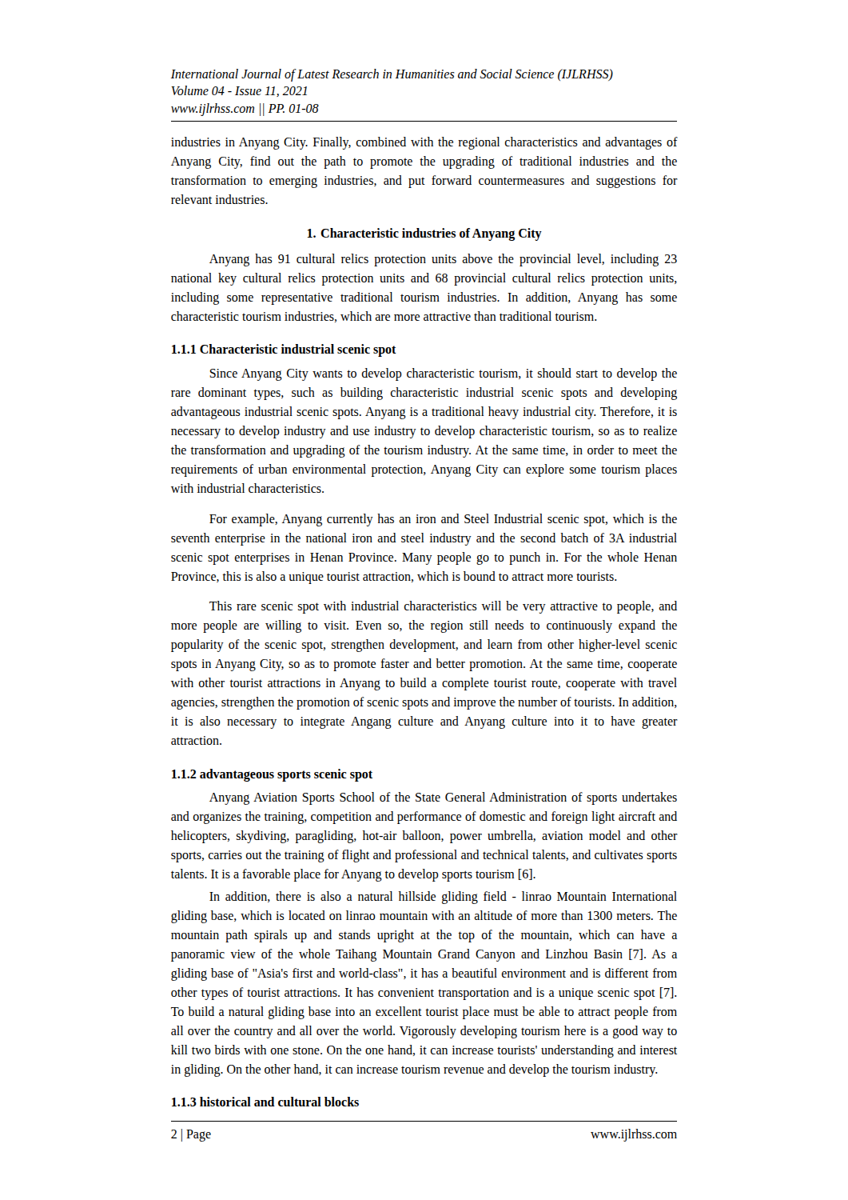International Journal of Latest Research in Humanities and Social Science (IJLRHSS) Volume 04 - Issue 11, 2021 www.ijlrhss.com || PP. 01-08
industries in Anyang City. Finally, combined with the regional characteristics and advantages of Anyang City, find out the path to promote the upgrading of traditional industries and the transformation to emerging industries, and put forward countermeasures and suggestions for relevant industries.
1. Characteristic industries of Anyang City
Anyang has 91 cultural relics protection units above the provincial level, including 23 national key cultural relics protection units and 68 provincial cultural relics protection units, including some representative traditional tourism industries. In addition, Anyang has some characteristic tourism industries, which are more attractive than traditional tourism.
1.1.1 Characteristic industrial scenic spot
Since Anyang City wants to develop characteristic tourism, it should start to develop the rare dominant types, such as building characteristic industrial scenic spots and developing advantageous industrial scenic spots. Anyang is a traditional heavy industrial city. Therefore, it is necessary to develop industry and use industry to develop characteristic tourism, so as to realize the transformation and upgrading of the tourism industry. At the same time, in order to meet the requirements of urban environmental protection, Anyang City can explore some tourism places with industrial characteristics.
For example, Anyang currently has an iron and Steel Industrial scenic spot, which is the seventh enterprise in the national iron and steel industry and the second batch of 3A industrial scenic spot enterprises in Henan Province. Many people go to punch in. For the whole Henan Province, this is also a unique tourist attraction, which is bound to attract more tourists.
This rare scenic spot with industrial characteristics will be very attractive to people, and more people are willing to visit. Even so, the region still needs to continuously expand the popularity of the scenic spot, strengthen development, and learn from other higher-level scenic spots in Anyang City, so as to promote faster and better promotion. At the same time, cooperate with other tourist attractions in Anyang to build a complete tourist route, cooperate with travel agencies, strengthen the promotion of scenic spots and improve the number of tourists. In addition, it is also necessary to integrate Angang culture and Anyang culture into it to have greater attraction.
1.1.2 advantageous sports scenic spot
Anyang Aviation Sports School of the State General Administration of sports undertakes and organizes the training, competition and performance of domestic and foreign light aircraft and helicopters, skydiving, paragliding, hot-air balloon, power umbrella, aviation model and other sports, carries out the training of flight and professional and technical talents, and cultivates sports talents. It is a favorable place for Anyang to develop sports tourism [6].
In addition, there is also a natural hillside gliding field - linrao Mountain International gliding base, which is located on linrao mountain with an altitude of more than 1300 meters. The mountain path spirals up and stands upright at the top of the mountain, which can have a panoramic view of the whole Taihang Mountain Grand Canyon and Linzhou Basin [7]. As a gliding base of "Asia's first and world-class", it has a beautiful environment and is different from other types of tourist attractions. It has convenient transportation and is a unique scenic spot [7]. To build a natural gliding base into an excellent tourist place must be able to attract people from all over the country and all over the world. Vigorously developing tourism here is a good way to kill two birds with one stone. On the one hand, it can increase tourists' understanding and interest in gliding. On the other hand, it can increase tourism revenue and develop the tourism industry.
1.1.3 historical and cultural blocks
2 | Page www.ijlrhss.com